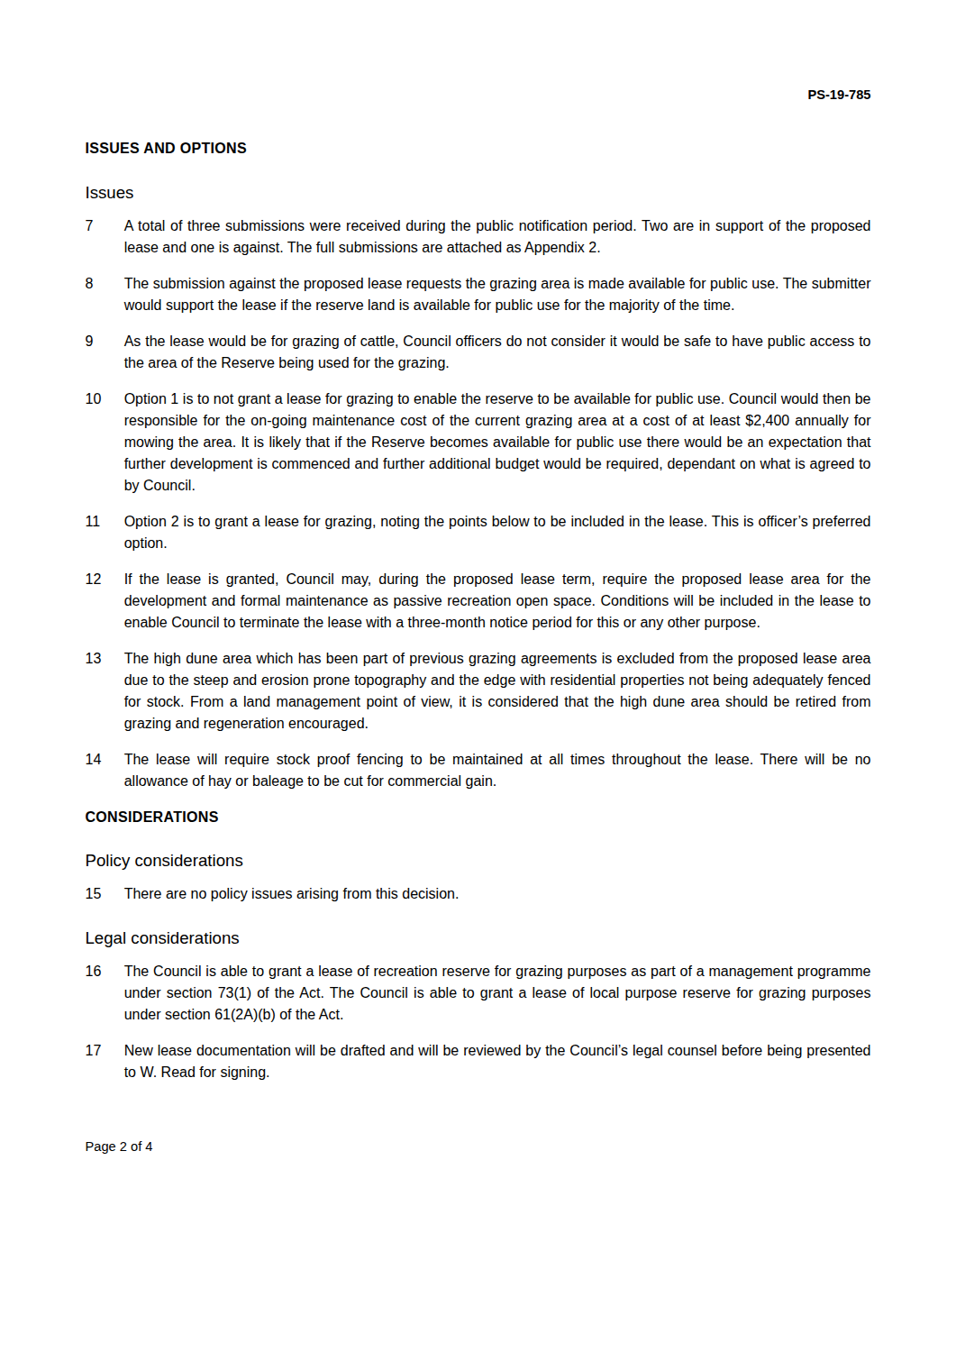PS-19-785
Issues and Options
Issues
7 A total of three submissions were received during the public notification period. Two are in support of the proposed lease and one is against. The full submissions are attached as Appendix 2.
8 The submission against the proposed lease requests the grazing area is made available for public use. The submitter would support the lease if the reserve land is available for public use for the majority of the time.
9 As the lease would be for grazing of cattle, Council officers do not consider it would be safe to have public access to the area of the Reserve being used for the grazing.
10 Option 1 is to not grant a lease for grazing to enable the reserve to be available for public use. Council would then be responsible for the on-going maintenance cost of the current grazing area at a cost of at least $2,400 annually for mowing the area. It is likely that if the Reserve becomes available for public use there would be an expectation that further development is commenced and further additional budget would be required, dependant on what is agreed to by Council.
11 Option 2 is to grant a lease for grazing, noting the points below to be included in the lease. This is officer’s preferred option.
12 If the lease is granted, Council may, during the proposed lease term, require the proposed lease area for the development and formal maintenance as passive recreation open space. Conditions will be included in the lease to enable Council to terminate the lease with a three-month notice period for this or any other purpose.
13 The high dune area which has been part of previous grazing agreements is excluded from the proposed lease area due to the steep and erosion prone topography and the edge with residential properties not being adequately fenced for stock. From a land management point of view, it is considered that the high dune area should be retired from grazing and regeneration encouraged.
14 The lease will require stock proof fencing to be maintained at all times throughout the lease. There will be no allowance of hay or baleage to be cut for commercial gain.
Considerations
Policy considerations
15 There are no policy issues arising from this decision.
Legal considerations
16 The Council is able to grant a lease of recreation reserve for grazing purposes as part of a management programme under section 73(1) of the Act. The Council is able to grant a lease of local purpose reserve for grazing purposes under section 61(2A)(b) of the Act.
17 New lease documentation will be drafted and will be reviewed by the Council’s legal counsel before being presented to W. Read for signing.
Page 2 of 4